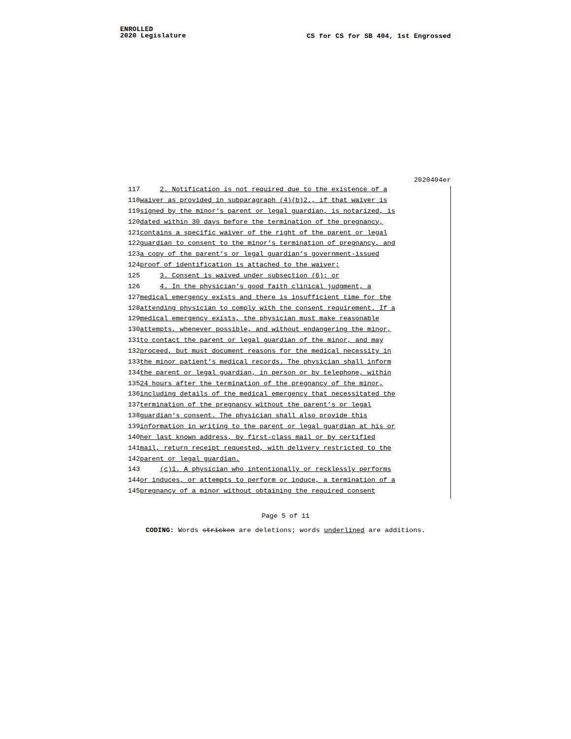ENROLLED 2020 Legislature
CS for CS for SB 404, 1st Engrossed
2020404er
| 117 | 2. Notification is not required due to the existence of a |
| 118 | waiver as provided in subparagraph (4)(b)2., if that waiver is |
| 119 | signed by the minor’s parent or legal guardian, is notarized, is |
| 120 | dated within 30 days before the termination of the pregnancy, |
| 121 | contains a specific waiver of the right of the parent or legal |
| 122 | guardian to consent to the minor’s termination of pregnancy, and |
| 123 | a copy of the parent’s or legal guardian’s government-issued |
| 124 | proof of identification is attached to the waiver; |
| 125 | 3. Consent is waived under subsection (6); or |
| 126 | 4. In the physician’s good faith clinical judgment, a |
| 127 | medical emergency exists and there is insufficient time for the |
| 128 | attending physician to comply with the consent requirement. If a |
| 129 | medical emergency exists, the physician must make reasonable |
| 130 | attempts, whenever possible, and without endangering the minor, |
| 131 | to contact the parent or legal guardian of the minor, and may |
| 132 | proceed, but must document reasons for the medical necessity in |
| 133 | the minor patient’s medical records. The physician shall inform |
| 134 | the parent or legal guardian, in person or by telephone, within |
| 135 | 24 hours after the termination of the pregnancy of the minor, |
| 136 | including details of the medical emergency that necessitated the |
| 137 | termination of the pregnancy without the parent’s or legal |
| 138 | guardian’s consent. The physician shall also provide this |
| 139 | information in writing to the parent or legal guardian at his or |
| 140 | her last known address, by first-class mail or by certified |
| 141 | mail, return receipt requested, with delivery restricted to the |
| 142 | parent or legal guardian. |
| 143 | (c)1. A physician who intentionally or recklessly performs |
| 144 | or induces, or attempts to perform or induce, a termination of a |
| 145 | pregnancy of a minor without obtaining the required consent |
Page 5 of 11
CODING: Words stricken are deletions; words underlined are additions.